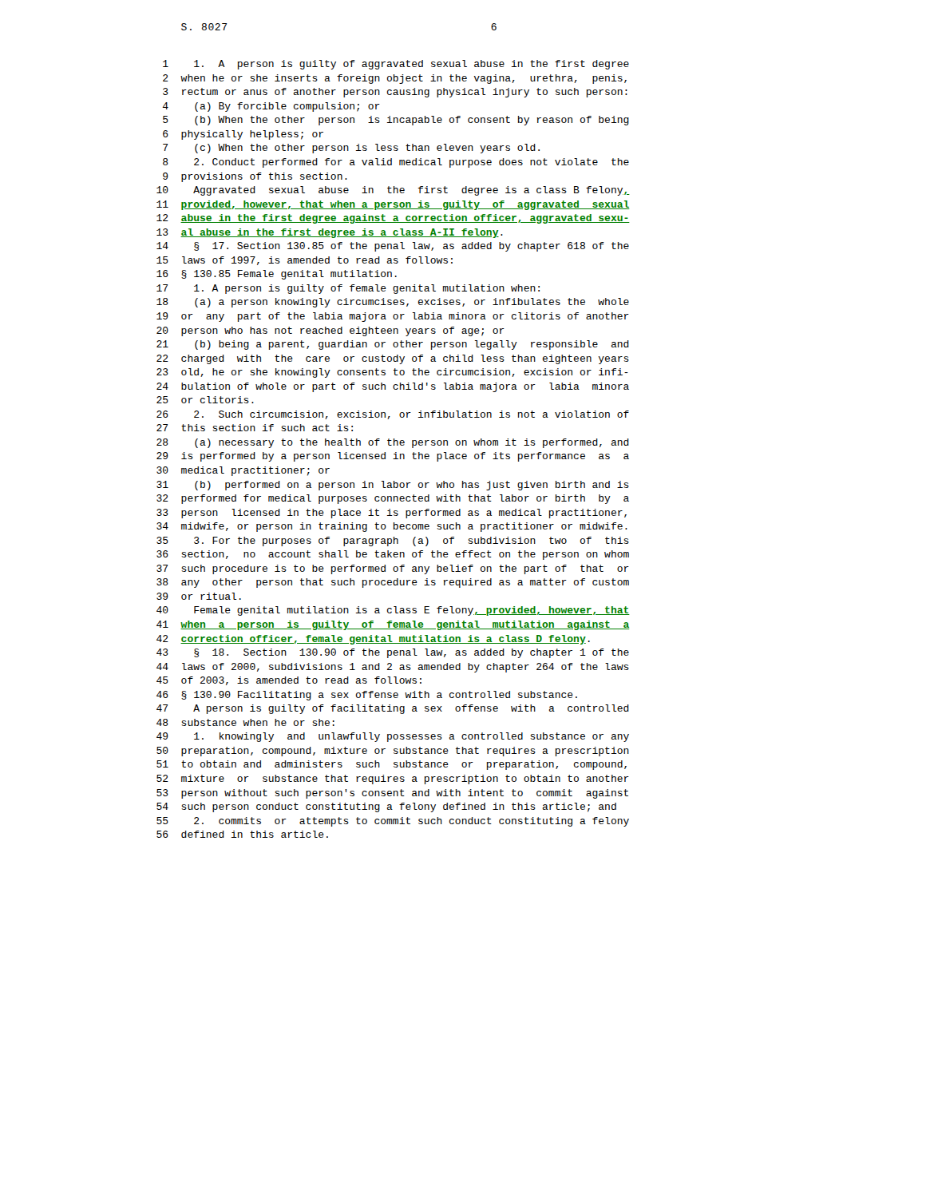S. 8027 6
1. A person is guilty of aggravated sexual abuse in the first degree
when he or she inserts a foreign object in the vagina, urethra, penis,
rectum or anus of another person causing physical injury to such person:
(a) By forcible compulsion; or
(b) When the other person is incapable of consent by reason of being
physically helpless; or
(c) When the other person is less than eleven years old.
2. Conduct performed for a valid medical purpose does not violate the
provisions of this section.
Aggravated sexual abuse in the first degree is a class B felony,
provided, however, that when a person is guilty of aggravated sexual
abuse in the first degree against a correction officer, aggravated sexu-
al abuse in the first degree is a class A-II felony.
§ 17. Section 130.85 of the penal law, as added by chapter 618 of the
laws of 1997, is amended to read as follows:
§ 130.85 Female genital mutilation.
1. A person is guilty of female genital mutilation when:
(a) a person knowingly circumcises, excises, or infibulates the whole
or any part of the labia majora or labia minora or clitoris of another
person who has not reached eighteen years of age; or
(b) being a parent, guardian or other person legally responsible and
charged with the care or custody of a child less than eighteen years
old, he or she knowingly consents to the circumcision, excision or infi-
bulation of whole or part of such child's labia majora or labia minora
or clitoris.
2. Such circumcision, excision, or infibulation is not a violation of
this section if such act is:
(a) necessary to the health of the person on whom it is performed, and
is performed by a person licensed in the place of its performance as a
medical practitioner; or
(b) performed on a person in labor or who has just given birth and is
performed for medical purposes connected with that labor or birth by a
person licensed in the place it is performed as a medical practitioner,
midwife, or person in training to become such a practitioner or midwife.
3. For the purposes of paragraph (a) of subdivision two of this
section, no account shall be taken of the effect on the person on whom
such procedure is to be performed of any belief on the part of that or
any other person that such procedure is required as a matter of custom
or ritual.
Female genital mutilation is a class E felony, provided, however, that
when a person is guilty of female genital mutilation against a
correction officer, female genital mutilation is a class D felony.
§ 18. Section 130.90 of the penal law, as added by chapter 1 of the
laws of 2000, subdivisions 1 and 2 as amended by chapter 264 of the laws
of 2003, is amended to read as follows:
§ 130.90 Facilitating a sex offense with a controlled substance.
A person is guilty of facilitating a sex offense with a controlled
substance when he or she:
1. knowingly and unlawfully possesses a controlled substance or any
preparation, compound, mixture or substance that requires a prescription
to obtain and administers such substance or preparation, compound,
mixture or substance that requires a prescription to obtain to another
person without such person's consent and with intent to commit against
such person conduct constituting a felony defined in this article; and
2. commits or attempts to commit such conduct constituting a felony
defined in this article.